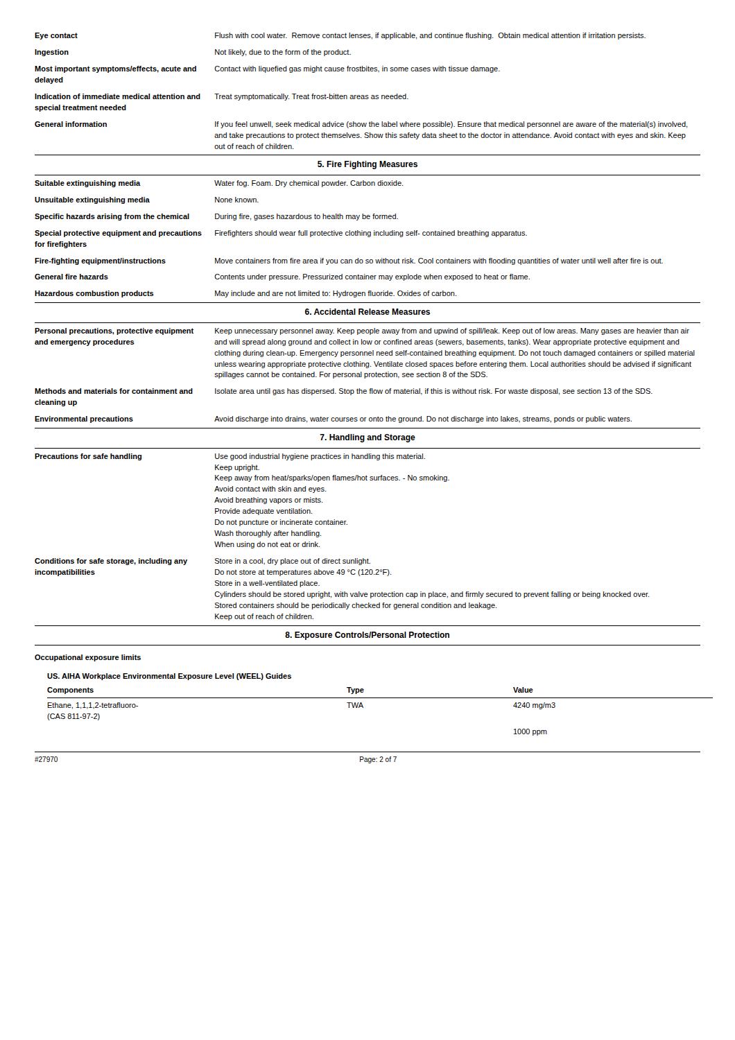| Eye contact | Flush with cool water. Remove contact lenses, if applicable, and continue flushing. Obtain medical attention if irritation persists. |
| Ingestion | Not likely, due to the form of the product. |
| Most important symptoms/effects, acute and delayed | Contact with liquefied gas might cause frostbites, in some cases with tissue damage. |
| Indication of immediate medical attention and special treatment needed | Treat symptomatically. Treat frost-bitten areas as needed. |
| General information | If you feel unwell, seek medical advice (show the label where possible). Ensure that medical personnel are aware of the material(s) involved, and take precautions to protect themselves. Show this safety data sheet to the doctor in attendance. Avoid contact with eyes and skin. Keep out of reach of children. |
5. Fire Fighting Measures
| Suitable extinguishing media | Water fog. Foam. Dry chemical powder. Carbon dioxide. |
| Unsuitable extinguishing media | None known. |
| Specific hazards arising from the chemical | During fire, gases hazardous to health may be formed. |
| Special protective equipment and precautions for firefighters | Firefighters should wear full protective clothing including self- contained breathing apparatus. |
| Fire-fighting equipment/instructions | Move containers from fire area if you can do so without risk. Cool containers with flooding quantities of water until well after fire is out. |
| General fire hazards | Contents under pressure. Pressurized container may explode when exposed to heat or flame. |
| Hazardous combustion products | May include and are not limited to: Hydrogen fluoride. Oxides of carbon. |
6. Accidental Release Measures
| Personal precautions, protective equipment and emergency procedures | Keep unnecessary personnel away. Keep people away from and upwind of spill/leak. Keep out of low areas. Many gases are heavier than air and will spread along ground and collect in low or confined areas (sewers, basements, tanks). Wear appropriate protective equipment and clothing during clean-up. Emergency personnel need self-contained breathing equipment. Do not touch damaged containers or spilled material unless wearing appropriate protective clothing. Ventilate closed spaces before entering them. Local authorities should be advised if significant spillages cannot be contained. For personal protection, see section 8 of the SDS. |
| Methods and materials for containment and cleaning up | Isolate area until gas has dispersed. Stop the flow of material, if this is without risk. For waste disposal, see section 13 of the SDS. |
| Environmental precautions | Avoid discharge into drains, water courses or onto the ground. Do not discharge into lakes, streams, ponds or public waters. |
7. Handling and Storage
| Precautions for safe handling | Use good industrial hygiene practices in handling this material. Keep upright. Keep away from heat/sparks/open flames/hot surfaces. - No smoking. Avoid contact with skin and eyes. Avoid breathing vapors or mists. Provide adequate ventilation. Do not puncture or incinerate container. Wash thoroughly after handling. When using do not eat or drink. |
| Conditions for safe storage, including any incompatibilities | Store in a cool, dry place out of direct sunlight. Do not store at temperatures above 49 °C (120.2°F). Store in a well-ventilated place. Cylinders should be stored upright, with valve protection cap in place, and firmly secured to prevent falling or being knocked over. Stored containers should be periodically checked for general condition and leakage. Keep out of reach of children. |
8. Exposure Controls/Personal Protection
Occupational exposure limits
US. AIHA Workplace Environmental Exposure Level (WEEL) Guides
| Components | Type | Value |
| --- | --- | --- |
| Ethane, 1,1,1,2-tetrafluoro- (CAS 811-97-2) | TWA | 4240 mg/m3 |
| | | 1000 ppm |
#27970
Page: 2 of 7